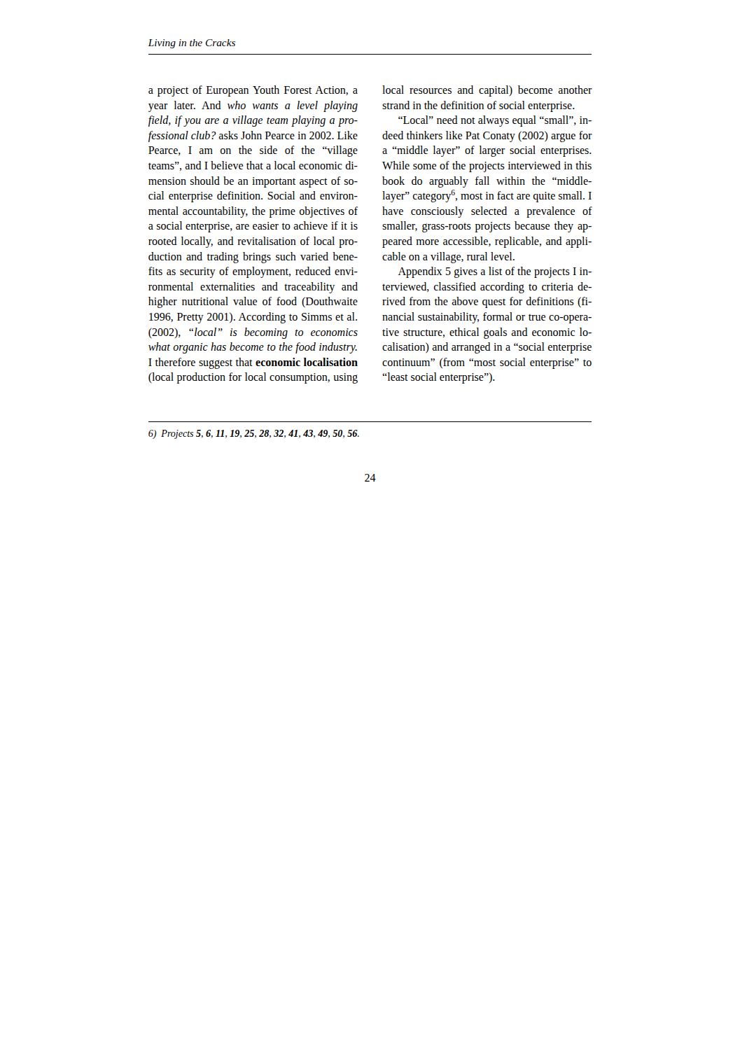Living in the Cracks
a project of European Youth Forest Action, a year later. And who wants a level playing field, if you are a village team playing a professional club? asks John Pearce in 2002. Like Pearce, I am on the side of the “village teams”, and I believe that a local economic dimension should be an important aspect of social enterprise definition. Social and environmental accountability, the prime objectives of a social enterprise, are easier to achieve if it is rooted locally, and revitalisation of local production and trading brings such varied benefits as security of employment, reduced environmental externalities and traceability and higher nutritional value of food (Douthwaite 1996, Pretty 2001). According to Simms et al. (2002), “local” is becoming to economics what organic has become to the food industry. I therefore suggest that economic localisation (local production for local consumption, using local resources and capital) become another strand in the definition of social enterprise.
“Local” need not always equal “small”, indeed thinkers like Pat Conaty (2002) argue for a “middle layer” of larger social enterprises. While some of the projects interviewed in this book do arguably fall within the “middle-layer” category6, most in fact are quite small. I have consciously selected a prevalence of smaller, grass-roots projects because they appeared more accessible, replicable, and applicable on a village, rural level.
Appendix 5 gives a list of the projects I interviewed, classified according to criteria derived from the above quest for definitions (financial sustainability, formal or true co-operative structure, ethical goals and economic localisation) and arranged in a “social enterprise continuum” (from “most social enterprise” to “least social enterprise”).
6) Projects 5, 6, 11, 19, 25, 28, 32, 41, 43, 49, 50, 56.
24